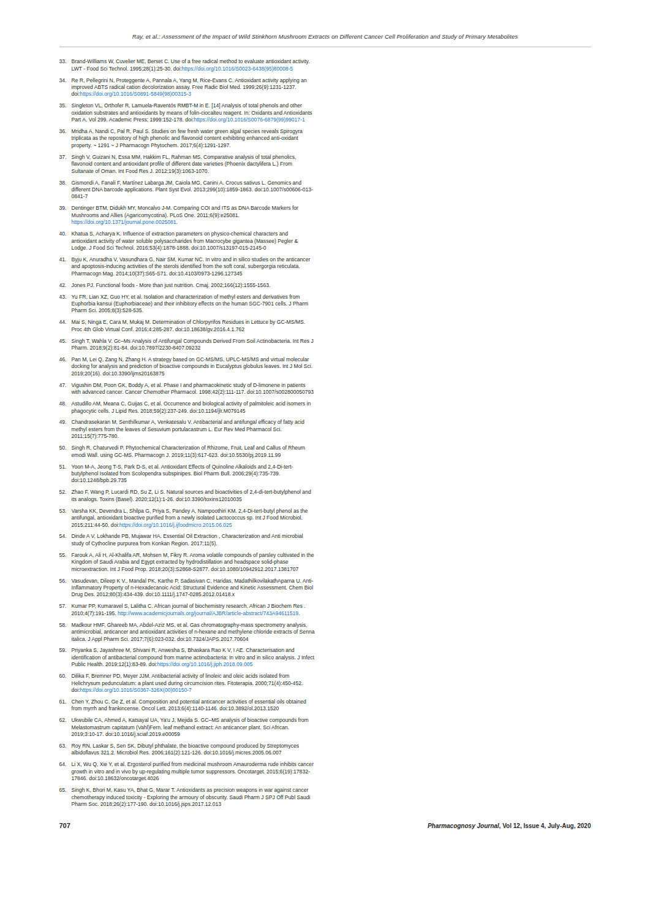Ray, et al.: Assessment of the Impact of Wild Stinkhorn Mushroom Extracts on Different Cancer Cell Proliferation and Study of Primary Metabolites
33. Brand-Williams W, Cuvelier ME, Berset C. Use of a free radical method to evaluate antioxidant activity. LWT - Food Sci Technol. 1995;28(1):25-30. doi:https://doi.org/10.1016/S0023-6438(95)80008-5
34. Re R, Pellegrini N, Proteggente A, Pannala A, Yang M, Rice-Evans C. Antioxidant activity applying an improved ABTS radical cation decolorization assay. Free Radic Biol Med. 1999;26(9):1231-1237. doi:https://doi.org/10.1016/S0891-5849(98)00315-3
35. Singleton VL, Orthofer R, Lamuela-Raventós RMBT-M in E. [14] Analysis of total phenols and other oxidation substrates and antioxidants by means of folin-ciocalteu reagent. In: Oxidants and Antioxidants Part A. Vol 299. Academic Press; 1999:152-178. doi:https://doi.org/10.1016/S0076-6879(99)99017-1
36. Mridha A, Nandi C, Pal R, Paul S. Studies on few fresh water green algal species reveals Spirogyra triplicata as the repository of high phenolic and flavonoid content exhibiting enhanced anti-oxidant property. ~ 1291 ~ J Pharmacogn Phytochem. 2017;6(4):1291-1297.
37. Singh V, Guizani N, Essa MM, Hakkim FL, Rahman MS. Comparative analysis of total phenolics, flavonoid content and antioxidant profile of different date varieties (Phoenix dactylifera L.) From Sultanate of Oman. Int Food Res J. 2012;19(3):1063-1070.
38. Gismondi A, Fanali F, Martínez Labarga JM, Caiola MG, Canini A. Crocus sativus L. Genomics and different DNA barcode applications. Plant Syst Evol. 2013;299(10):1859-1863. doi:10.1007/s00606-013-0841-7
39. Dentinger BTM, Didukh MY, Moncalvo J-M. Comparing COI and ITS as DNA Barcode Markers for Mushrooms and Allies (Agaricomycotina). PLoS One. 2011;6(9):e25081. https://doi.org/10.1371/journal.pone.0025081.
40. Khatua S, Acharya K. Influence of extraction parameters on physico-chemical characters and antioxidant activity of water soluble polysaccharides from Macrocybe gigantea (Massee) Pegler & Lodge. J Food Sci Technol. 2016;53(4):1878-1888. doi:10.1007/s13197-015-2145-0
41. Byju K, Anuradha V, Vasundhara G, Nair SM, Kumar NC. In vitro and in silico studies on the anticancer and apoptosis-inducing activities of the sterols identified from the soft coral, subergorgia reticulata. Pharmacogn Mag. 2014;10(37):S65-S71. doi:10.4103/0973-1296.127345
42. Jones PJ. Functional foods - More than just nutrition. Cmaj. 2002;166(12):1555-1563.
43. Yu FR, Lian XZ, Guo HY, et al. Isolation and characterization of methyl esters and derivatives from Euphorbia kansui (Euphorbiaceae) and their inhibitory effects on the human SGC-7901 cells. J Pharm Pharm Sci. 2005;8(3):528-535.
44. Mai S, Ninga E, Cara M, Mukaj M. Determination of Chlorpyrifos Residues in Lettuce by GC-MS/MS. Proc 4th Glob Virtual Conf. 2016;4:285-287. doi:10.18638/gv.2016.4.1.762
45. Singh T, Wahla V. Gc–Ms Analysis of Antifungal Compounds Derived From Soil Actinobacteria. Int Res J Pharm. 2018;9(2):81-84. doi:10.7897/2230-8407.09232
46. Pan M, Lei Q, Zang N, Zhang H. A strategy based on GC-MS/MS, UPLC-MS/MS and virtual molecular docking for analysis and prediction of bioactive compounds in Eucalyptus globulus leaves. Int J Mol Sci. 2019;20(16). doi:10.3390/ijms20163875
47. Vigushin DM, Poon GK, Boddy A, et al. Phase I and pharmacokinetic study of D-limonene in patients with advanced cancer. Cancer Chemother Pharmacol. 1998;42(2):111-117. doi:10.1007/s002800050793
48. Astudillo AM, Meana C, Guijas C, et al. Occurrence and biological activity of palmitoleic acid isomers in phagocytic cells. J Lipid Res. 2018;59(2):237-249. doi:10.1194/jlr.M079145
49. Chandrasekaran M, Senthilkumar A, Venkatesalu V. Antibacterial and antifungal efficacy of fatty acid methyl esters from the leaves of Sesuvium portulacastrum L. Eur Rev Med Pharmacol Sci. 2011;15(7):775-780.
50. Singh R, Chaturvedi P. Phytochemical Characterization of Rhizome, Fruit, Leaf and Callus of Rheum emodi Wall. using GC-MS. Pharmacogn J. 2019;11(3):617-623. doi:10.5530/pj.2019.11.99
51. Yoon M-A, Jeong T-S, Park D-S, et al. Antioxidant Effects of Quinoline Alkaloids and 2,4-Di-tert-butylphenol Isolated from Scolopendra subspinipes. Biol Pharm Bull. 2006;29(4):735-739. doi:10.1248/bpb.29.735
52. Zhao F, Wang P, Lucardi RD, Su Z, Li S. Natural sources and bioactivities of 2,4-di-tert-butylphenol and its analogs. Toxins (Basel). 2020;12(1):1-26. doi:10.3390/toxins12010035
53. Varsha KK, Devendra L, Shilpa G, Priya S, Pandey A, Nampoothiri KM. 2,4-Di-tert-butyl phenol as the antifungal, antioxidant bioactive purified from a newly isolated Lactococcus sp. Int J Food Microbiol. 2015;211:44-50. doi:https://doi.org/10.1016/j.ijfoodmicro.2015.06.025
54. Dinde A V, Lokhande PB, Mujawar HA. Essential Oil Extraction , Characterization and Anti microbial study of Cythocline purpurea from Konkan Region. 2017;11(5).
55. Farouk A, Ali H, Al-Khalifa AR, Mohsen M, Fikry R. Aroma volatile compounds of parsley cultivated in the Kingdom of Saudi Arabia and Egypt extracted by hydrodistillation and headspace solid-phase microextraction. Int J Food Prop. 2018;20(3):S2868-S2877. doi:10.1080/10942912.2017.1381707
56. Vasudevan, Dileep K V., Mandal PK, Karthe P, Sadasivan C, Haridas, MadathilkovilakathAparna U. Anti-Inflammatory Property of n-Hexadecanoic Acid: Structural Evidence and Kinetic Assessment. Chem Biol Drug Des. 2012;80(3):434-439. doi:10.1111/j.1747-0285.2012.01418.x
57. Kumar PP, Kumaravel S, Lalitha C. African journal of biochemistry research. African J Biochem Res . 2010;4(7):191-195. http://www.academicjournals.org/journal/AJBR/article-abstract/743A94611519.
58. Madkour HMF, Ghareeb MA, Abdel-Aziz MS, et al. Gas chromatography-mass spectrometry analysis, antimicrobial, anticancer and antioxidant activities of n-hexane and methylene chloride extracts of Senna italica. J Appl Pharm Sci. 2017;7(6):023-032. doi:10.7324/JAPS.2017.70604
59. Priyanka S, Jayashree M, Shivani R, Anwesha S, Bhaskara Rao K V, I AE. Characterisation and identification of antibacterial compound from marine actinobacteria: In vitro and in silico analysis. J Infect Public Health. 2019;12(1):83-89. doi:https://doi.org/10.1016/j.jiph.2018.09.005
60. Dilika F, Bremner PD, Meyer JJM. Antibacterial activity of linoleic and oleic acids isolated from Helichrysum pedunculatum: a plant used during circumcision rites. Fitoterapia. 2000;71(4):450-452. doi:https://doi.org/10.1016/S0367-326X(00)00150-7
61. Chen Y, Zhou C, Ge Z, et al. Composition and potential anticancer activities of essential oils obtained from myrrh and frankincense. Oncol Lett. 2013;6(4):1140-1146. doi:10.3892/ol.2013.1520
62. Ukwubile CA, Ahmed A, Katsayal UA, Ya'u J, Mejida S. GC–MS analysis of bioactive compounds from Melastomastrum capitatum (Vahl)Fern. leaf methanol extract: An anticancer plant. Sci African. 2019;3:10-17. doi:10.1016/j.sciaf.2019.e00059
63. Roy RN, Laskar S, Sen SK. Dibutyl phthalate, the bioactive compound produced by Streptomyces albidoflavus 321.2. Microbiol Res. 2006;161(2):121-126. doi:10.1016/j.micres.2005.06.007
64. Li X, Wu Q, Xie Y, et al. Ergosterol purified from medicinal mushroom Amauroderma rude inhibits cancer growth in vitro and in vivo by up-regulating multiple tumor suppressors. Oncotarget. 2015;6(19):17832-17846. doi:10.18632/oncotarget.4026
65. Singh K, Bhori M, Kasu YA, Bhat G, Marar T. Antioxidants as precision weapons in war against cancer chemotherapy induced toxicity - Exploring the armoury of obscurity. Saudi Pharm J SPJ Off Publ Saudi Pharm Soc. 2018;26(2):177-190. doi:10.1016/j.jsps.2017.12.013
707
Pharmacognosy Journal, Vol 12, Issue 4, July-Aug, 2020